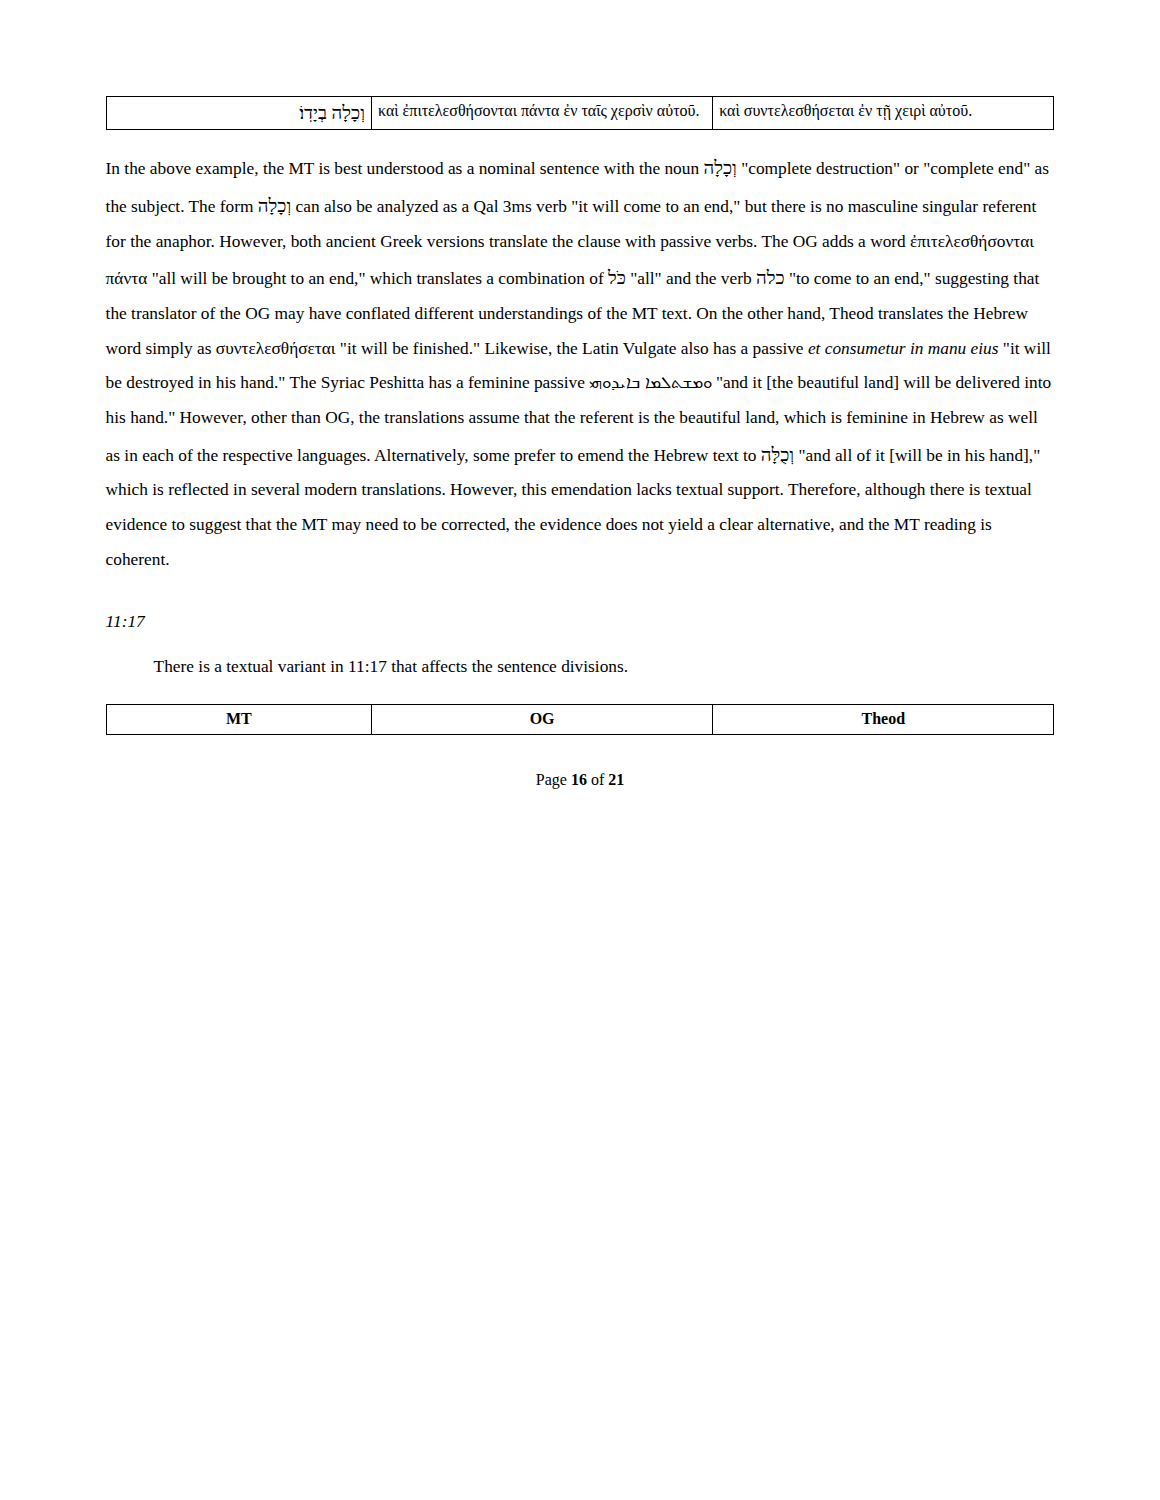| וְכָלָה בְיָדֽוֹ׃ | καὶ ἐπιτελεσθήσονται πάντα ἐν ταῖς χερσὶν αὐτοῦ. | καὶ συντελεσθήσεται ἐν τῇ χειρὶ αὐτοῦ. |
In the above example, the MT is best understood as a nominal sentence with the noun וְכָלָה "complete destruction" or "complete end" as the subject. The form וְכָלָה can also be analyzed as a Qal 3ms verb "it will come to an end," but there is no masculine singular referent for the anaphor. However, both ancient Greek versions translate the clause with passive verbs. The OG adds a word ἐπιτελεσθήσονται πάντα "all will be brought to an end," which translates a combination of כֹּל "all" and the verb כלה "to come to an end," suggesting that the translator of the OG may have conflated different understandings of the MT text. On the other hand, Theod translates the Hebrew word simply as συντελεσθήσεται "it will be finished." Likewise, the Latin Vulgate also has a passive et consumetur in manu eius "it will be destroyed in his hand." The Syriac Peshitta has a feminine passive ܘܡܫܬܠܡܐ ܒܐܝܕܘܗܝ "and it [the beautiful land] will be delivered into his hand." However, other than OG, the translations assume that the referent is the beautiful land, which is feminine in Hebrew as well as in each of the respective languages. Alternatively, some prefer to emend the Hebrew text to וְכֻלָּה "and all of it [will be in his hand]," which is reflected in several modern translations. However, this emendation lacks textual support. Therefore, although there is textual evidence to suggest that the MT may need to be corrected, the evidence does not yield a clear alternative, and the MT reading is coherent.
11:17
There is a textual variant in 11:17 that affects the sentence divisions.
| MT | OG | Theod |
| --- | --- | --- |
Page 16 of 21